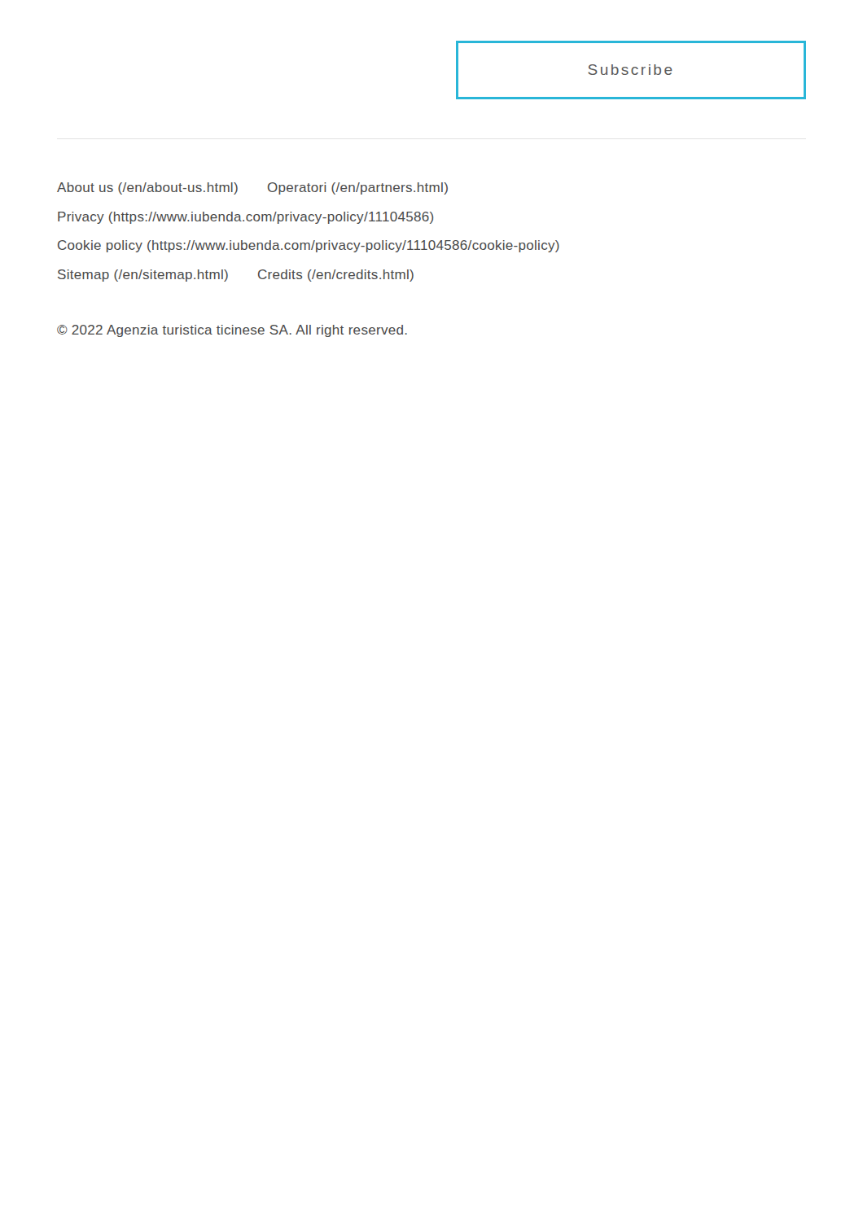Subscribe
About us (/en/about-us.html) Operatori (/en/partners.html)
Privacy (https://www.iubenda.com/privacy-policy/11104586)
Cookie policy (https://www.iubenda.com/privacy-policy/11104586/cookie-policy)
Sitemap (/en/sitemap.html) Credits (/en/credits.html)
© 2022 Agenzia turistica ticinese SA. All right reserved.